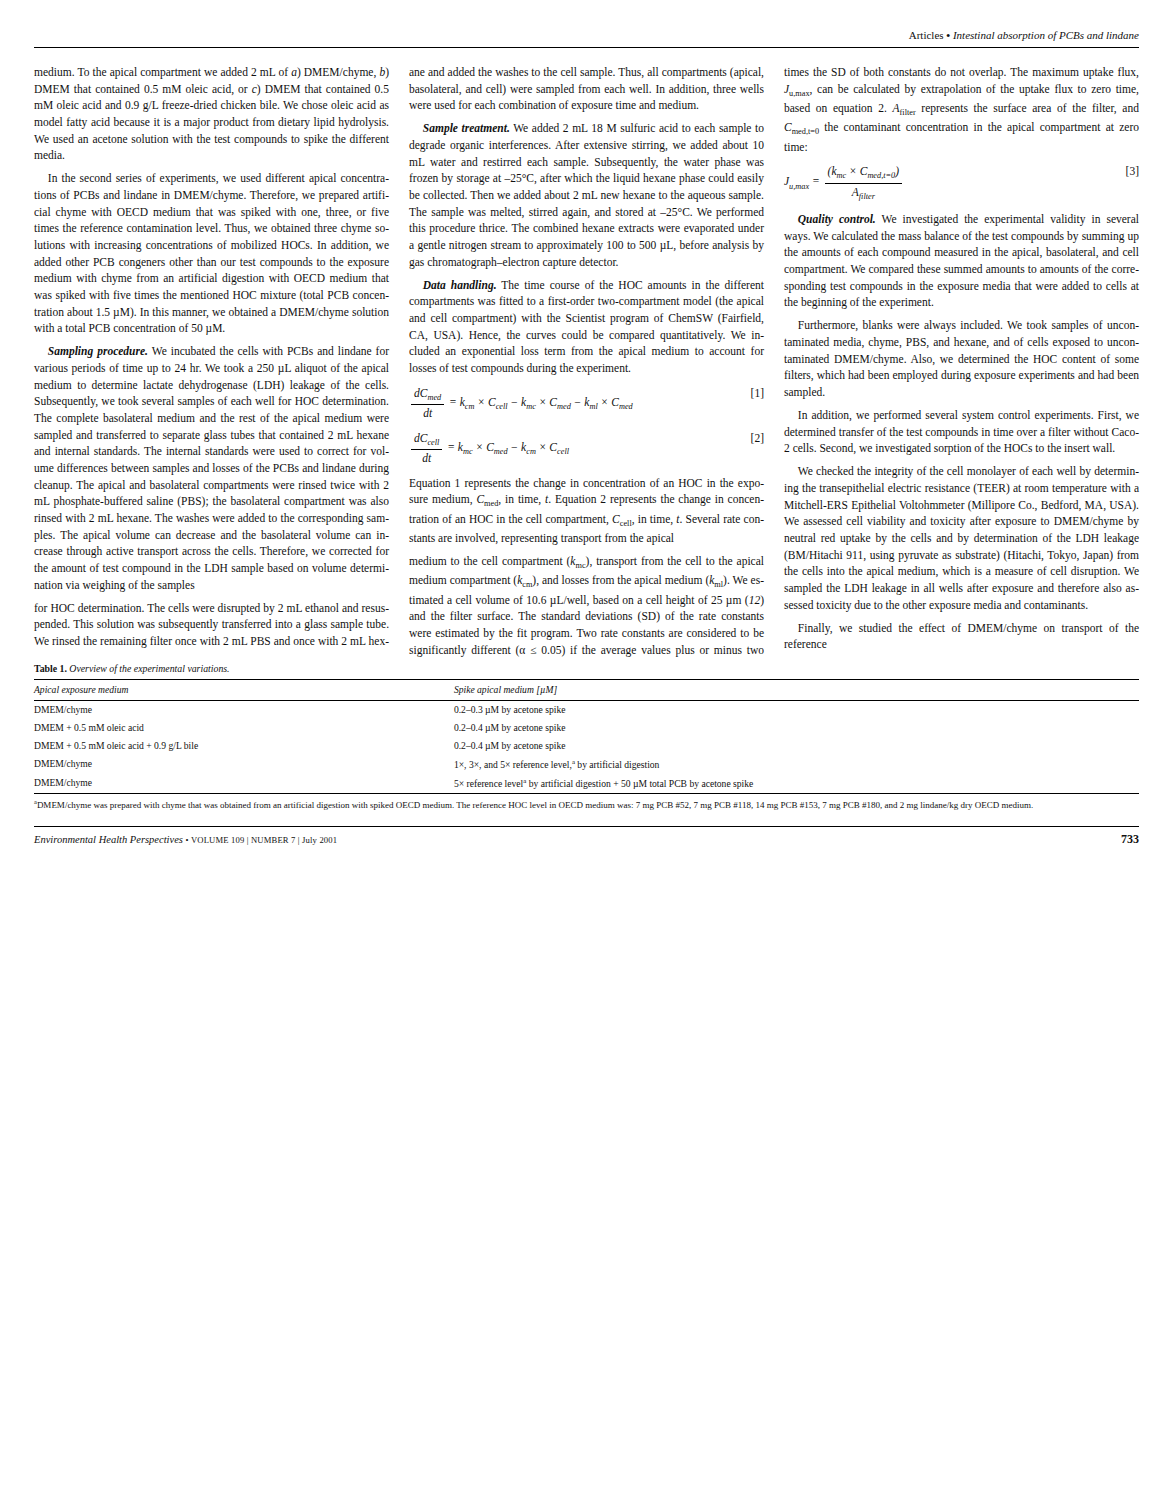Articles • Intestinal absorption of PCBs and lindane
medium. To the apical compartment we added 2 mL of a) DMEM/chyme, b) DMEM that contained 0.5 mM oleic acid, or c) DMEM that contained 0.5 mM oleic acid and 0.9 g/L freeze-dried chicken bile. We chose oleic acid as model fatty acid because it is a major product from dietary lipid hydrolysis. We used an acetone solution with the test compounds to spike the different media.
In the second series of experiments, we used different apical concentrations of PCBs and lindane in DMEM/chyme. Therefore, we prepared artificial chyme with OECD medium that was spiked with one, three, or five times the reference contamination level. Thus, we obtained three chyme solutions with increasing concentrations of mobilized HOCs. In addition, we added other PCB congeners other than our test compounds to the exposure medium with chyme from an artificial digestion with OECD medium that was spiked with five times the mentioned HOC mixture (total PCB concentration about 1.5 µM). In this manner, we obtained a DMEM/chyme solution with a total PCB concentration of 50 µM.
Sampling procedure. We incubated the cells with PCBs and lindane for various periods of time up to 24 hr. We took a 250 µL aliquot of the apical medium to determine lactate dehydrogenase (LDH) leakage of the cells. Subsequently, we took several samples of each well for HOC determination. The complete basolateral medium and the rest of the apical medium were sampled and transferred to separate glass tubes that contained 2 mL hexane and internal standards. The internal standards were used to correct for volume differences between samples and losses of the PCBs and lindane during cleanup. The apical and basolateral compartments were rinsed twice with 2 mL phosphate-buffered saline (PBS); the basolateral compartment was also rinsed with 2 mL hexane. The washes were added to the corresponding samples. The apical volume can decrease and the basolateral volume can increase through active transport across the cells. Therefore, we corrected for the amount of test compound in the LDH sample based on volume determination via weighing of the samples
for HOC determination. The cells were disrupted by 2 mL ethanol and resuspended. This solution was subsequently transferred into a glass sample tube. We rinsed the remaining filter once with 2 mL PBS and once with 2 mL hexane and added the washes to the cell sample. Thus, all compartments (apical, basolateral, and cell) were sampled from each well. In addition, three wells were used for each combination of exposure time and medium.
Sample treatment. We added 2 mL 18 M sulfuric acid to each sample to degrade organic interferences. After extensive stirring, we added about 10 mL water and restirred each sample. Subsequently, the water phase was frozen by storage at –25°C, after which the liquid hexane phase could easily be collected. Then we added about 2 mL new hexane to the aqueous sample. The sample was melted, stirred again, and stored at –25°C. We performed this procedure thrice. The combined hexane extracts were evaporated under a gentle nitrogen stream to approximately 100 to 500 µL, before analysis by gas chromatograph–electron capture detector.
Data handling. The time course of the HOC amounts in the different compartments was fitted to a first-order two-compartment model (the apical and cell compartment) with the Scientist program of ChemSW (Fairfield, CA, USA). Hence, the curves could be compared quantitatively. We included an exponential loss term from the apical medium to account for losses of test compounds during the experiment.
[1] dCmed dt = kcm × Ccell − kmc × Cmed − kml × Cmed
[2] dCcell dt = kmc × Cmed − kcm × Ccell
Equation 1 represents the change in concentration of an HOC in the exposure medium, Cmed, in time, t. Equation 2 represents the change in concentration of an HOC in the cell compartment, Ccell, in time, t. Several rate constants are involved, representing transport from the apical
medium to the cell compartment (kmc), transport from the cell to the apical medium compartment (kcm), and losses from the apical medium (kml). We estimated a cell volume of 10.6 µL/well, based on a cell height of 25 µm (12) and the filter surface. The standard deviations (SD) of the rate constants were estimated by the fit program. Two rate constants are considered to be significantly different (α ≤ 0.05) if the average values plus or minus two times the SD of both constants do not overlap. The maximum uptake flux, Ju,max, can be calculated by extrapolation of the uptake flux to zero time, based on equation 2. Afilter represents the surface area of the filter, and Cmed,t=0 the contaminant concentration in the apical compartment at zero time:
[3] Ju,max = (kmc × Cmed,t=0) Afilter
Quality control. We investigated the experimental validity in several ways. We calculated the mass balance of the test compounds by summing up the amounts of each compound measured in the apical, basolateral, and cell compartment. We compared these summed amounts to amounts of the corresponding test compounds in the exposure media that were added to cells at the beginning of the experiment.
Furthermore, blanks were always included. We took samples of uncontaminated media, chyme, PBS, and hexane, and of cells exposed to uncontaminated DMEM/chyme. Also, we determined the HOC content of some filters, which had been employed during exposure experiments and had been sampled.
In addition, we performed several system control experiments. First, we determined transfer of the test compounds in time over a filter without Caco-2 cells. Second, we investigated sorption of the HOCs to the insert wall.
We checked the integrity of the cell monolayer of each well by determining the transepithelial electric resistance (TEER) at room temperature with a Mitchell-ERS Epithelial Voltohmmeter (Millipore Co., Bedford, MA, USA). We assessed cell viability and toxicity after exposure to DMEM/chyme by neutral red uptake by the cells and by determination of the LDH leakage (BM/Hitachi 911, using pyruvate as substrate) (Hitachi, Tokyo, Japan) from the cells into the apical medium, which is a measure of cell disruption. We sampled the LDH leakage in all wells after exposure and therefore also assessed toxicity due to the other exposure media and contaminants.
Finally, we studied the effect of DMEM/chyme on transport of the reference
Table 1. Overview of the experimental variations.
| Apical exposure medium | Spike apical medium [µM] |
| --- | --- |
| DMEM/chyme | 0.2–0.3 µM by acetone spike |
| DMEM + 0.5 mM oleic acid | 0.2–0.4 µM by acetone spike |
| DMEM + 0.5 mM oleic acid + 0.9 g/L bile | 0.2–0.4 µM by acetone spike |
| DMEM/chyme | 1×, 3×, and 5× reference level, a by artificial digestion |
| DMEM/chyme | 5× reference level a by artificial digestion + 50 µM total PCB by acetone spike |
aDMEM/chyme was prepared with chyme that was obtained from an artificial digestion with spiked OECD medium. The reference HOC level in OECD medium was: 7 mg PCB #52, 7 mg PCB #118, 14 mg PCB #153, 7 mg PCB #180, and 2 mg lindane/kg dry OECD medium.
Environmental Health Perspectives • VOLUME 109 | NUMBER 7 | July 2001
733